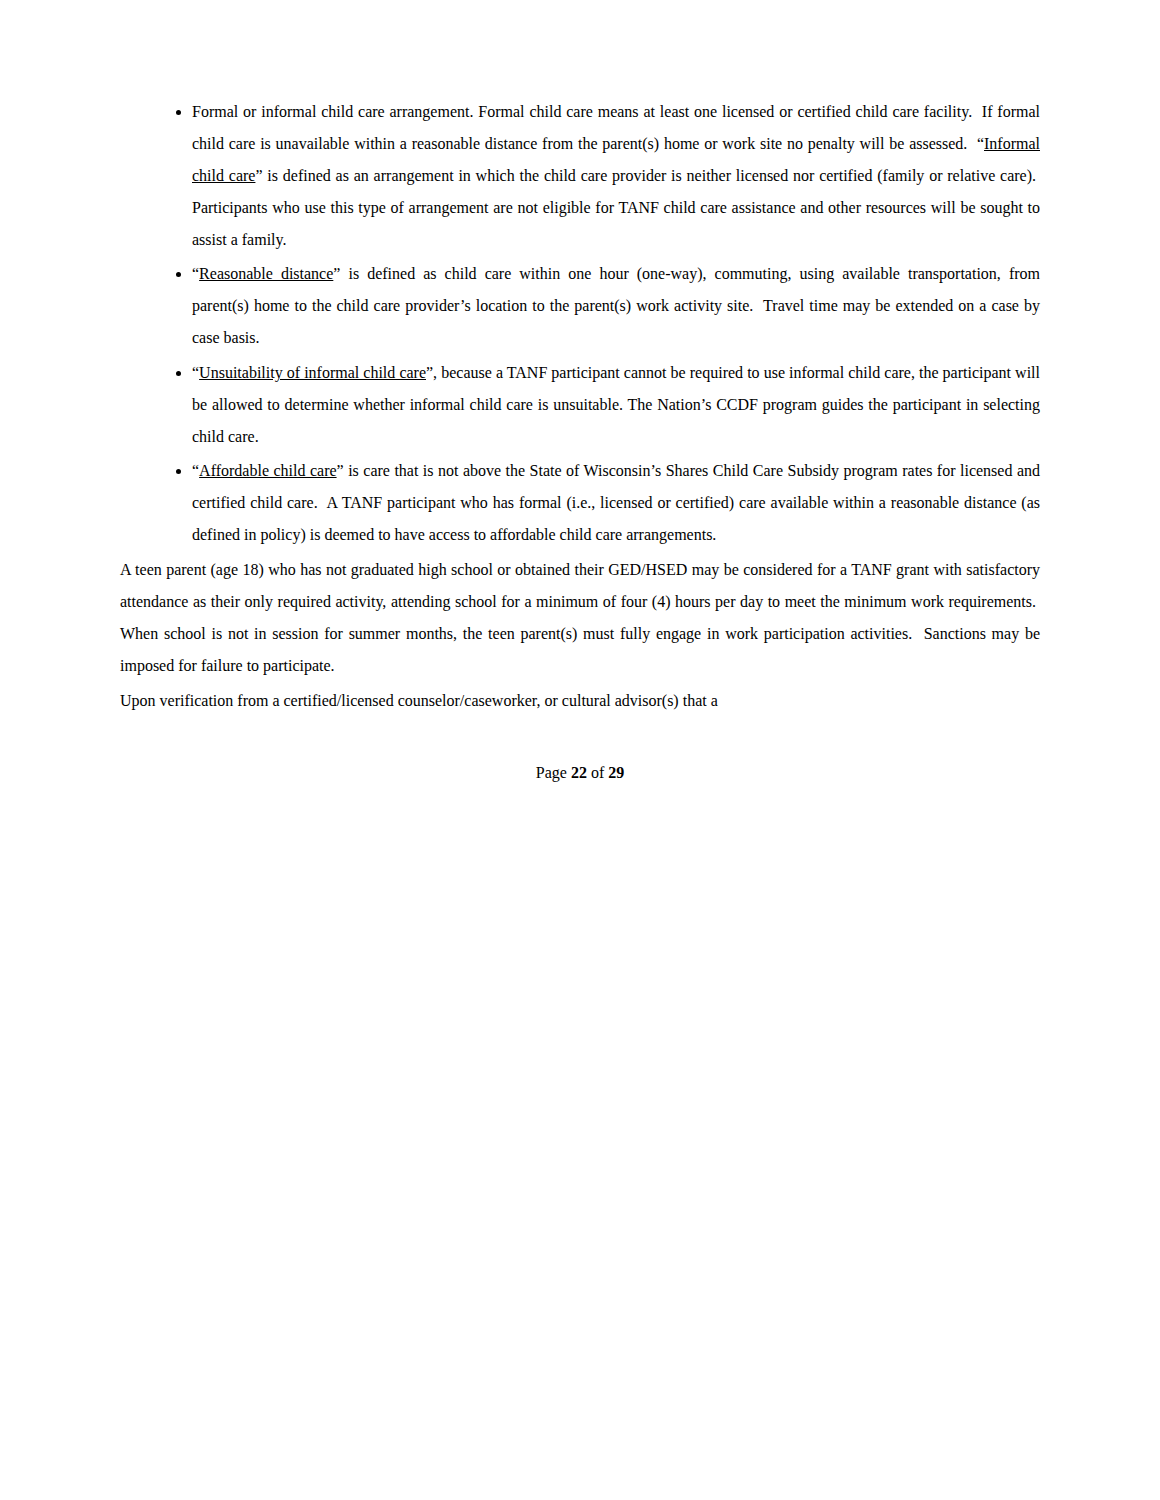Formal or informal child care arrangement. Formal child care means at least one licensed or certified child care facility. If formal child care is unavailable within a reasonable distance from the parent(s) home or work site no penalty will be assessed. “Informal child care” is defined as an arrangement in which the child care provider is neither licensed nor certified (family or relative care). Participants who use this type of arrangement are not eligible for TANF child care assistance and other resources will be sought to assist a family.
“Reasonable distance” is defined as child care within one hour (one-way), commuting, using available transportation, from parent(s) home to the child care provider’s location to the parent(s) work activity site. Travel time may be extended on a case by case basis.
“Unsuitability of informal child care”, because a TANF participant cannot be required to use informal child care, the participant will be allowed to determine whether informal child care is unsuitable. The Nation’s CCDF program guides the participant in selecting child care.
“Affordable child care” is care that is not above the State of Wisconsin’s Shares Child Care Subsidy program rates for licensed and certified child care. A TANF participant who has formal (i.e., licensed or certified) care available within a reasonable distance (as defined in policy) is deemed to have access to affordable child care arrangements.
A teen parent (age 18) who has not graduated high school or obtained their GED/HSED may be considered for a TANF grant with satisfactory attendance as their only required activity, attending school for a minimum of four (4) hours per day to meet the minimum work requirements. When school is not in session for summer months, the teen parent(s) must fully engage in work participation activities. Sanctions may be imposed for failure to participate.
Upon verification from a certified/licensed counselor/caseworker, or cultural advisor(s) that a
Page 22 of 29